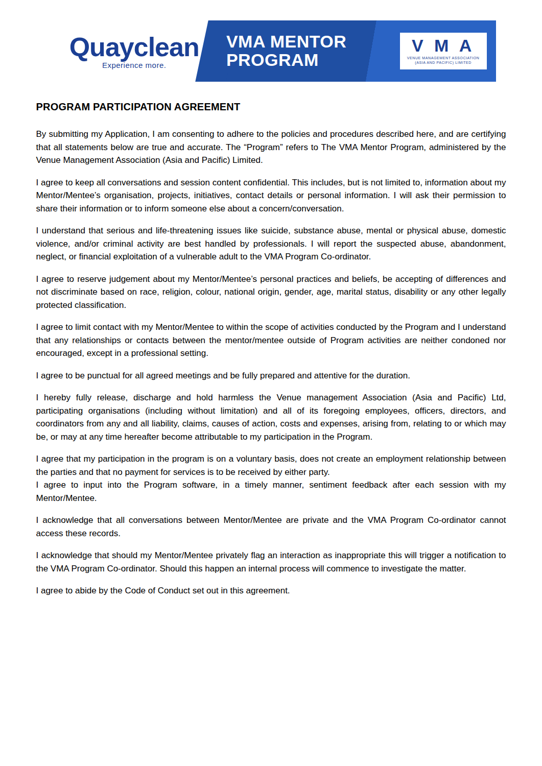Quayclean
Experience more.
VMA MENTOR
PROGRAM
V M A
Venue Management Association
(Asia and Pacific) Limited
PROGRAM PARTICIPATION AGREEMENT
By submitting my Application, I am consenting to adhere to the policies and procedures described here, and are certifying that all statements below are true and accurate. The “Program” refers to The VMA Mentor Program, administered by the Venue Management Association (Asia and Pacific) Limited.
I agree to keep all conversations and session content confidential. This includes, but is not limited to, information about my Mentor/Mentee’s organisation, projects, initiatives, contact details or personal information. I will ask their permission to share their information or to inform someone else about a concern/conversation.
I understand that serious and life-threatening issues like suicide, substance abuse, mental or physical abuse, domestic violence, and/or criminal activity are best handled by professionals. I will report the suspected abuse, abandonment, neglect, or financial exploitation of a vulnerable adult to the VMA Program Co-ordinator.
I agree to reserve judgement about my Mentor/Mentee’s personal practices and beliefs, be accepting of differences and not discriminate based on race, religion, colour, national origin, gender, age, marital status, disability or any other legally protected classification.
I agree to limit contact with my Mentor/Mentee to within the scope of activities conducted by the Program and I understand that any relationships or contacts between the mentor/mentee outside of Program activities are neither condoned nor encouraged, except in a professional setting.
I agree to be punctual for all agreed meetings and be fully prepared and attentive for the duration.
I hereby fully release, discharge and hold harmless the Venue management Association (Asia and Pacific) Ltd, participating organisations (including without limitation) and all of its foregoing employees, officers, directors, and coordinators from any and all liability, claims, causes of action, costs and expenses, arising from, relating to or which may be, or may at any time hereafter become attributable to my participation in the Program.
I agree that my participation in the program is on a voluntary basis, does not create an employment relationship between the parties and that no payment for services is to be received by either party.
I agree to input into the Program software, in a timely manner, sentiment feedback after each session with my Mentor/Mentee.
I acknowledge that all conversations between Mentor/Mentee are private and the VMA Program Co-ordinator cannot access these records.
I acknowledge that should my Mentor/Mentee privately flag an interaction as inappropriate this will trigger a notification to the VMA Program Co-ordinator. Should this happen an internal process will commence to investigate the matter.
I agree to abide by the Code of Conduct set out in this agreement.